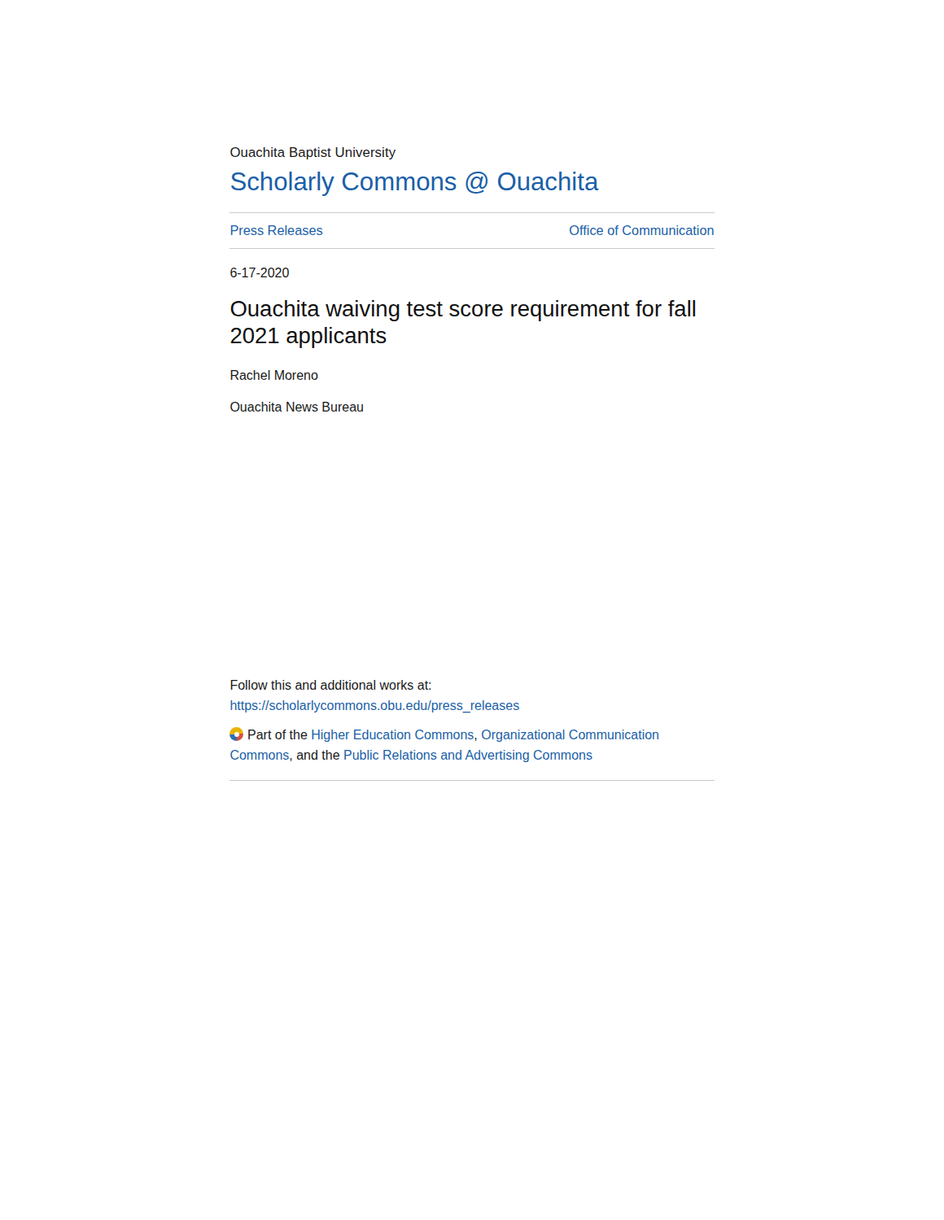Ouachita Baptist University
Scholarly Commons @ Ouachita
Press Releases
Office of Communication
6-17-2020
Ouachita waiving test score requirement for fall 2021 applicants
Rachel Moreno
Ouachita News Bureau
Follow this and additional works at: https://scholarlycommons.obu.edu/press_releases
Part of the Higher Education Commons, Organizational Communication Commons, and the Public Relations and Advertising Commons